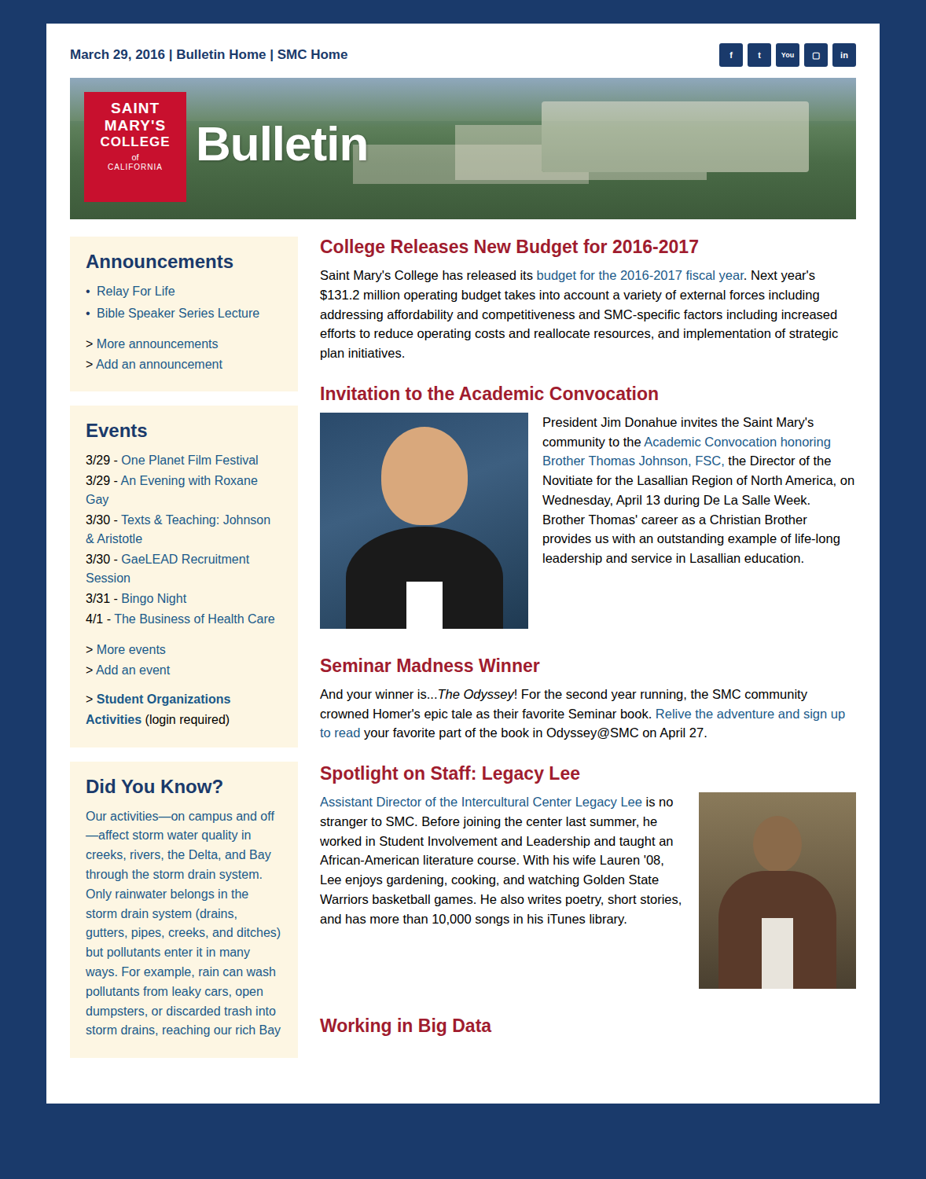March 29, 2016 | Bulletin Home | SMC Home
f t You
Tube ▢ in
SAINT
MARY'S
COLLEGE
of
CALIFORNIA
Bulletin
Announcements
Relay For Life
Bible Speaker Series Lecture
> More announcements
> Add an announcement
Events
3/29 - One Planet Film Festival
3/29 - An Evening with Roxane Gay
3/30 - Texts & Teaching: Johnson & Aristotle
3/30 - GaeLEAD Recruitment Session
3/31 - Bingo Night
4/1 - The Business of Health Care
> More events
> Add an event
> Student Organizations Activities (login required)
Did You Know?
Our activities—on campus and off—affect storm water quality in creeks, rivers, the Delta, and Bay through the storm drain system. Only rainwater belongs in the storm drain system (drains, gutters, pipes, creeks, and ditches) but pollutants enter it in many ways. For example, rain can wash pollutants from leaky cars, open dumpsters, or discarded trash into storm drains, reaching our rich Bay
College Releases New Budget for 2016-2017
Saint Mary's College has released its budget for the 2016-2017 fiscal year. Next year's $131.2 million operating budget takes into account a variety of external forces including addressing affordability and competitiveness and SMC-specific factors including increased efforts to reduce operating costs and reallocate resources, and implementation of strategic plan initiatives.
Invitation to the Academic Convocation
President Jim Donahue invites the Saint Mary's community to the Academic Convocation honoring Brother Thomas Johnson, FSC, the Director of the Novitiate for the Lasallian Region of North America, on Wednesday, April 13 during De La Salle Week. Brother Thomas' career as a Christian Brother provides us with an outstanding example of life-long leadership and service in Lasallian education.
Seminar Madness Winner
And your winner is...The Odyssey! For the second year running, the SMC community crowned Homer's epic tale as their favorite Seminar book. Relive the adventure and sign up to read your favorite part of the book in Odyssey@SMC on April 27.
Spotlight on Staff: Legacy Lee
Assistant Director of the Intercultural Center Legacy Lee is no stranger to SMC. Before joining the center last summer, he worked in Student Involvement and Leadership and taught an African-American literature course. With his wife Lauren '08, Lee enjoys gardening, cooking, and watching Golden State Warriors basketball games. He also writes poetry, short stories, and has more than 10,000 songs in his iTunes library.
Working in Big Data